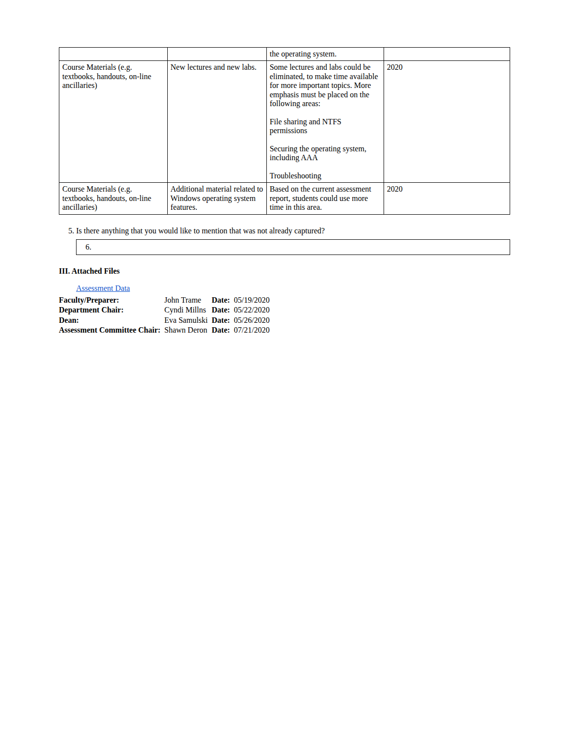| | | the operating system. | |
| Course Materials (e.g. textbooks, handouts, on-line ancillaries) | New lectures and new labs. | Some lectures and labs could be eliminated, to make time available for more important topics. More emphasis must be placed on the following areas: File sharing and NTFS permissions Securing the operating system, including AAA Troubleshooting | 2020 |
| Course Materials (e.g. textbooks, handouts, on-line ancillaries) | Additional material related to Windows operating system features. | Based on the current assessment report, students could use more time in this area. | 2020 |
Is there anything that you would like to mention that was not already captured?
III. Attached Files
Assessment Data
| Faculty/Preparer: | John Trame | Date: | 05/19/2020 |
| Department Chair: | Cyndi Millns | Date: | 05/22/2020 |
| Dean: | Eva Samulski | Date: | 05/26/2020 |
| Assessment Committee Chair: | Shawn Deron | Date: | 07/21/2020 |